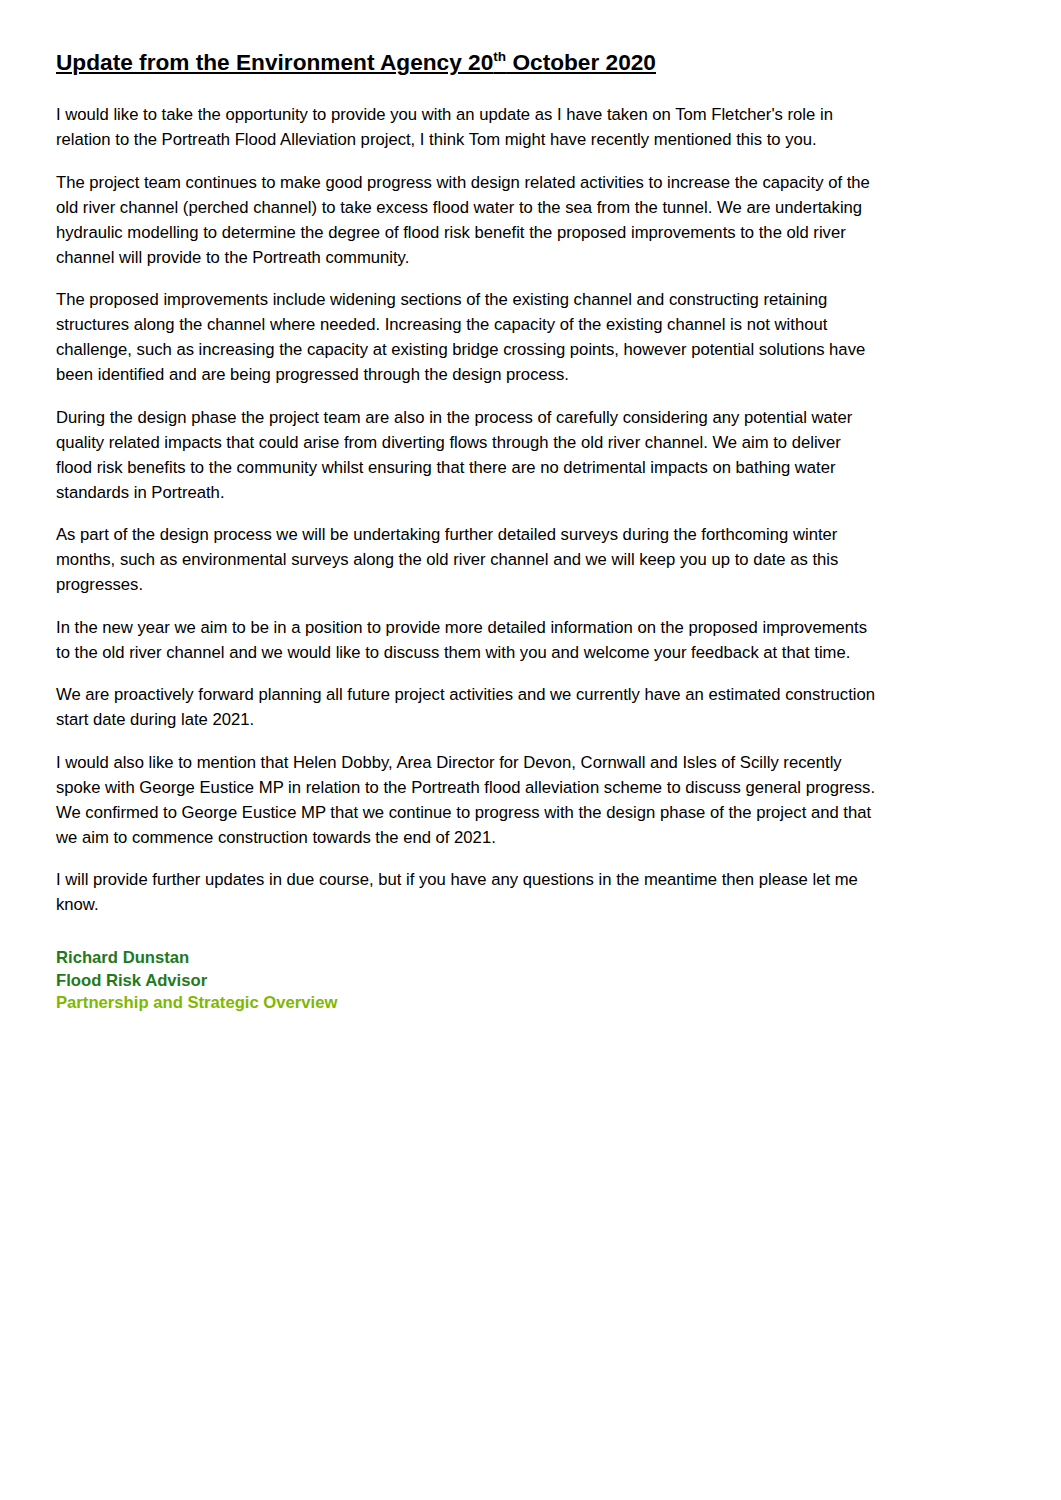Update from the Environment Agency 20th October 2020
I would like to take the opportunity to provide you with an update as I have taken on Tom Fletcher's role in relation to the Portreath Flood Alleviation project, I think Tom might have recently mentioned this to you.
The project team continues to make good progress with design related activities to increase the capacity of the old river channel (perched channel) to take excess flood water to the sea from the tunnel. We are undertaking hydraulic modelling to determine the degree of flood risk benefit the proposed improvements to the old river channel will provide to the Portreath community.
The proposed improvements include widening sections of the existing channel and constructing retaining structures along the channel where needed. Increasing the capacity of the existing channel is not without challenge, such as increasing the capacity at existing bridge crossing points, however potential solutions have been identified and are being progressed through the design process.
During the design phase the project team are also in the process of carefully considering any potential water quality related impacts that could arise from diverting flows through the old river channel. We aim to deliver flood risk benefits to the community whilst ensuring that there are no detrimental impacts on bathing water standards in Portreath.
As part of the design process we will be undertaking further detailed surveys during the forthcoming winter months, such as environmental surveys along the old river channel and we will keep you up to date as this progresses.
In the new year we aim to be in a position to provide more detailed information on the proposed improvements to the old river channel and we would like to discuss them with you and welcome your feedback at that time.
We are proactively forward planning all future project activities and we currently have an estimated construction start date during late 2021.
I would also like to mention that Helen Dobby, Area Director for Devon, Cornwall and Isles of Scilly recently spoke with George Eustice MP in relation to the Portreath flood alleviation scheme to discuss general progress. We confirmed to George Eustice MP that we continue to progress with the design phase of the project and that we aim to commence construction towards the end of 2021.
I will provide further updates in due course, but if you have any questions in the meantime then please let me know.
Richard Dunstan Flood Risk Advisor Partnership and Strategic Overview